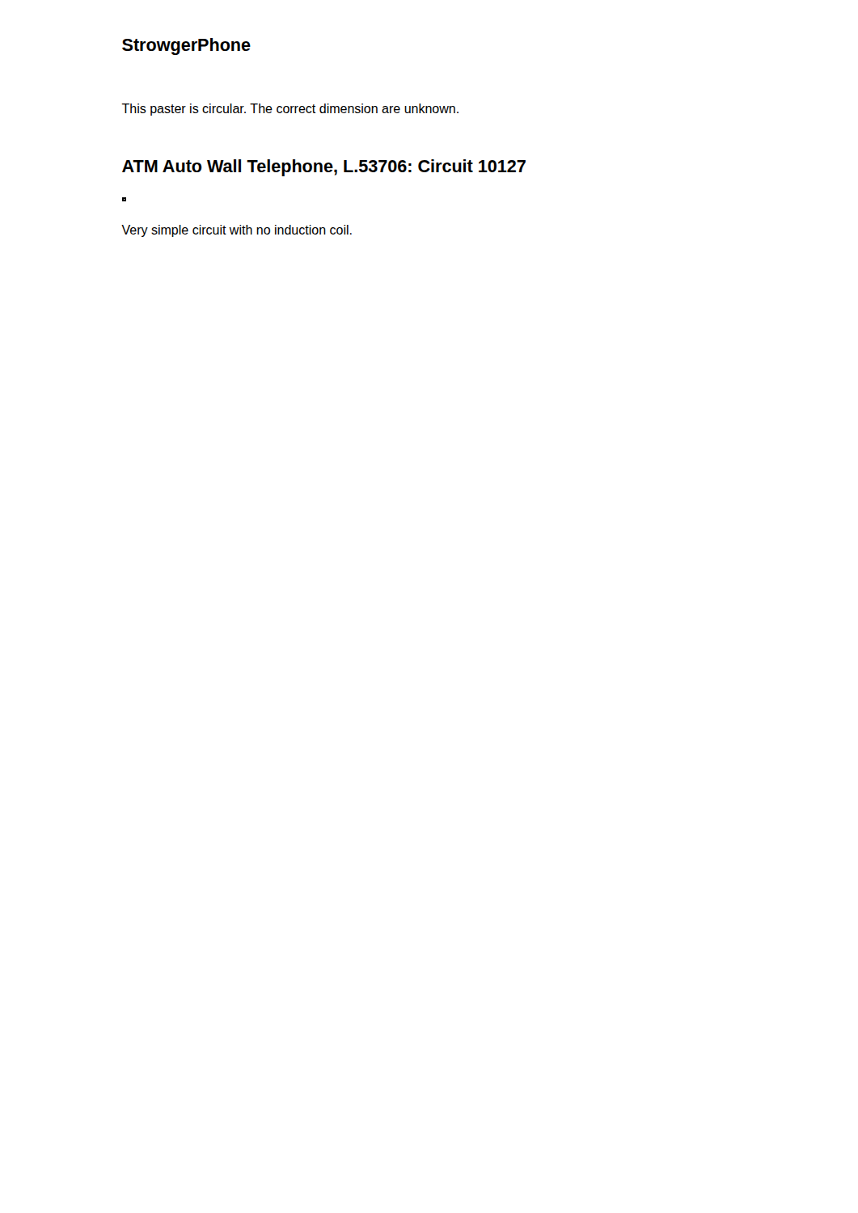StrowgerPhone
This paster is circular. The correct dimension are unknown.
ATM Auto Wall Telephone, L.53706: Circuit 10127
Very simple circuit with no induction coil.